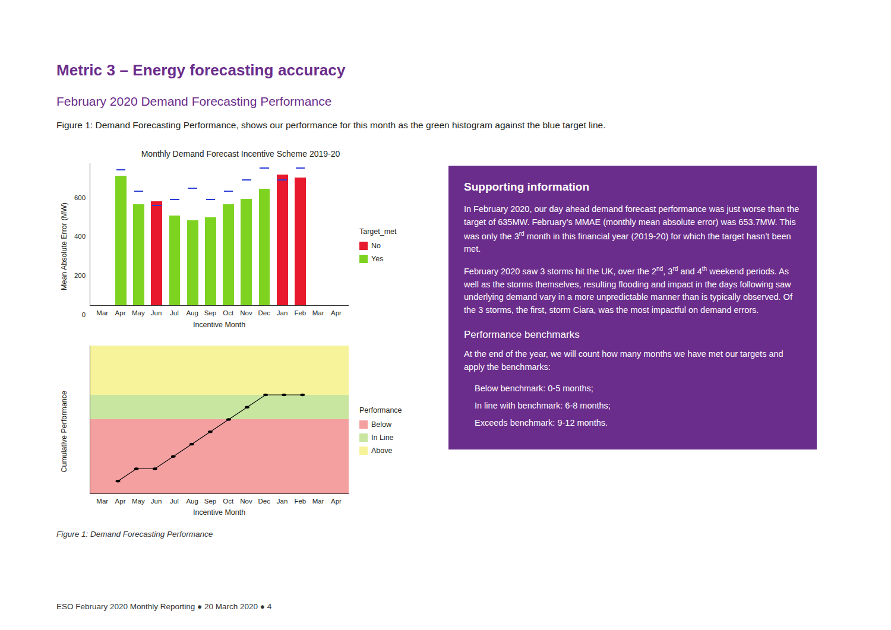Metric 3 – Energy forecasting accuracy
February 2020 Demand Forecasting Performance
Figure 1: Demand Forecasting Performance, shows our performance for this month as the green histogram against the blue target line.
Monthly Demand Forecast Incentive Scheme 2019-20
Mean Absolute Error (MW)
0 200 400 600
Mar Apr May Jun Jul Aug Sep Oct Nov Dec Jan Feb Mar Apr
Incentive Month
Target_met
No
Yes
Cumulative Performance
0 1 2 3 4 5 6 7 8 9 10 11 12
Apr(1)=10.71 y=1 -> 91.67 ; May(2)=17.86 y=2 -> 83.33 ; Jun(3)=25 y=2 -> 83.33 ; Jul(4)=32.14 y=3 -> 75 ; Aug(5)=39.29 y=4 -> 66.67 ; Sep(6)=46.43 y=5 -> 58.33 ; Oct(7)=53.57 y=6 -> 50 ; Nov(8)=60.71 y=7 -> 41.67 ; Dec(9)=67.86 y=8 -> 33.33 ; Jan(10)=75 y=8 -> 33.33 ; Feb(11)=82.14 y=8 -> 33.33
Mar Apr May Jun Jul Aug Sep Oct Nov Dec Jan Feb Mar Apr
Incentive Month
Performance
Below
In Line
Above
Figure 1: Demand Forecasting Performance
Supporting information
In February 2020, our day ahead demand forecast performance was just worse than the target of 635MW. February’s MMAE (monthly mean absolute error) was 653.7MW. This was only the 3rd month in this financial year (2019-20) for which the target hasn’t been met.
February 2020 saw 3 storms hit the UK, over the 2nd, 3rd and 4th weekend periods. As well as the storms themselves, resulting flooding and impact in the days following saw underlying demand vary in a more unpredictable manner than is typically observed. Of the 3 storms, the first, storm Ciara, was the most impactful on demand errors.
Performance benchmarks
At the end of the year, we will count how many months we have met our targets and apply the benchmarks:
Below benchmark: 0-5 months;
In line with benchmark: 6-8 months;
Exceeds benchmark: 9-12 months.
ESO February 2020 Monthly Reporting ● 20 March 2020 ● 4